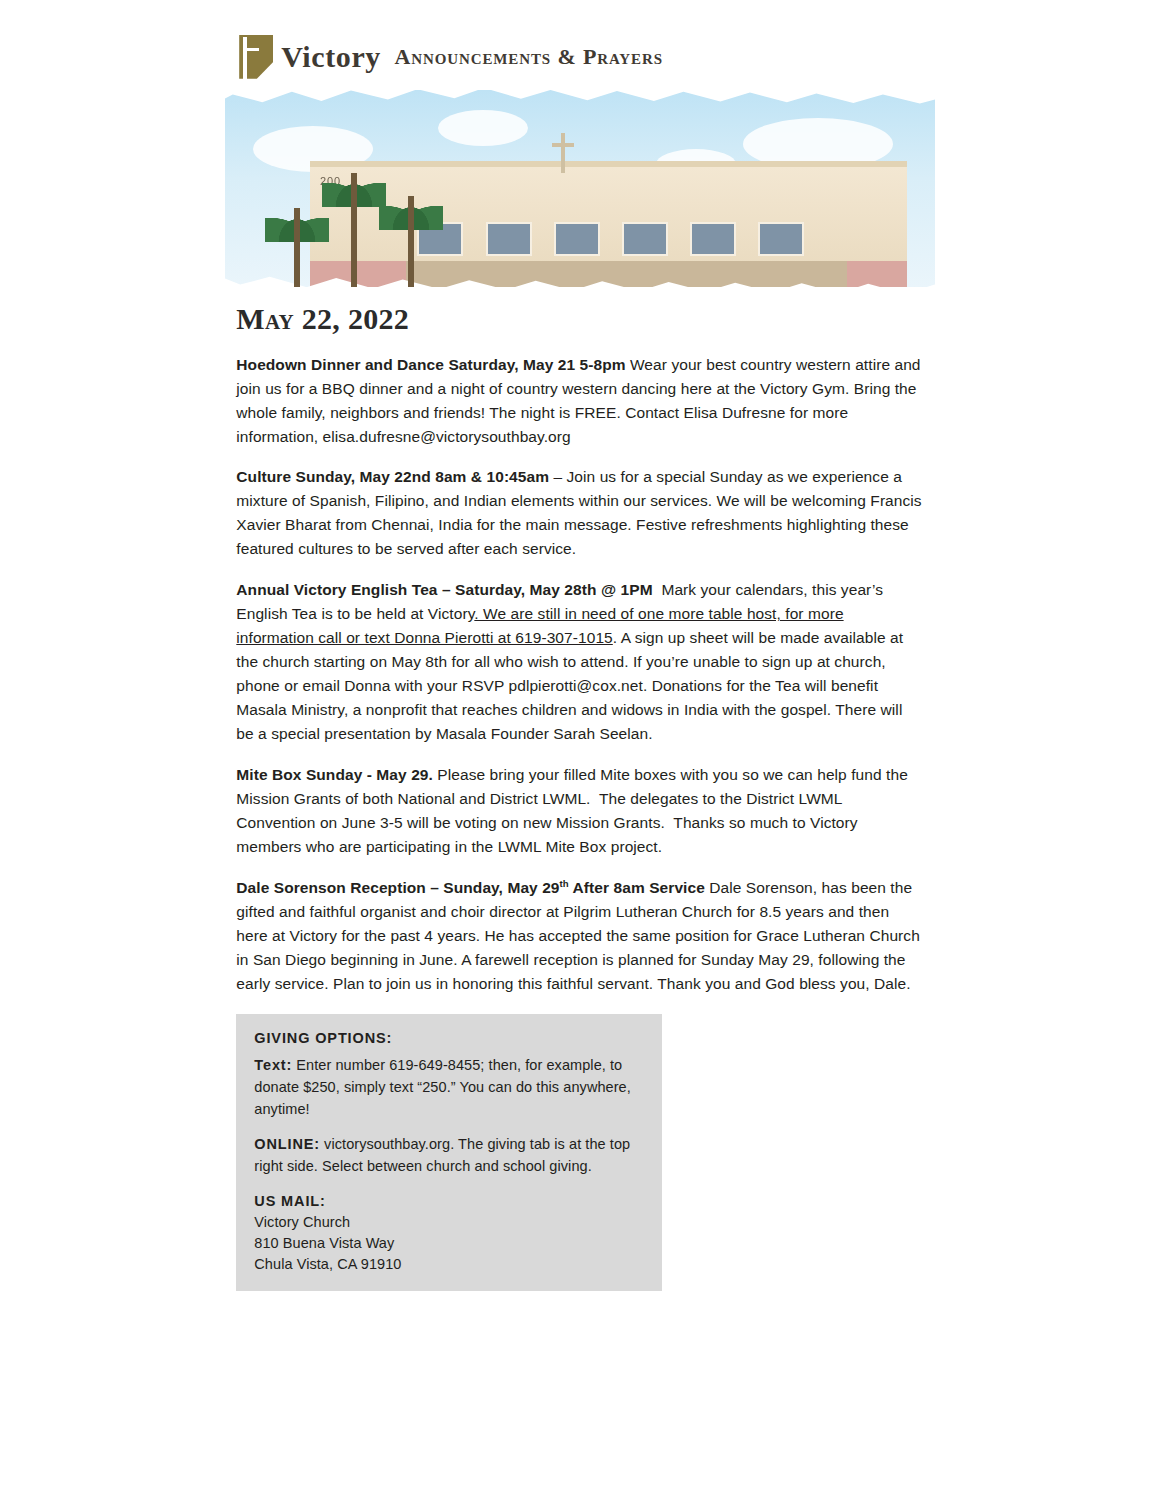Victory Announcements & Prayers
200
May 22, 2022
Hoedown Dinner and Dance Saturday, May 21 5-8pm Wear your best country western attire and join us for a BBQ dinner and a night of country western dancing here at the Victory Gym. Bring the whole family, neighbors and friends! The night is FREE. Contact Elisa Dufresne for more information, elisa.dufresne@victorysouthbay.org
Culture Sunday, May 22nd 8am & 10:45am – Join us for a special Sunday as we experience a mixture of Spanish, Filipino, and Indian elements within our services. We will be welcoming Francis Xavier Bharat from Chennai, India for the main message. Festive refreshments highlighting these featured cultures to be served after each service.
Annual Victory English Tea – Saturday, May 28th @ 1PM Mark your calendars, this year’s English Tea is to be held at Victory. We are still in need of one more table host, for more information call or text Donna Pierotti at 619-307-1015. A sign up sheet will be made available at the church starting on May 8th for all who wish to attend. If you’re unable to sign up at church, phone or email Donna with your RSVP pdlpierotti@cox.net. Donations for the Tea will benefit Masala Ministry, a nonprofit that reaches children and widows in India with the gospel. There will be a special presentation by Masala Founder Sarah Seelan.
Mite Box Sunday - May 29. Please bring your filled Mite boxes with you so we can help fund the Mission Grants of both National and District LWML. The delegates to the District LWML Convention on June 3-5 will be voting on new Mission Grants. Thanks so much to Victory members who are participating in the LWML Mite Box project.
Dale Sorenson Reception – Sunday, May 29th After 8am Service Dale Sorenson, has been the gifted and faithful organist and choir director at Pilgrim Lutheran Church for 8.5 years and then here at Victory for the past 4 years. He has accepted the same position for Grace Lutheran Church in San Diego beginning in June. A farewell reception is planned for Sunday May 29, following the early service. Plan to join us in honoring this faithful servant. Thank you and God bless you, Dale.
GIVING OPTIONS:
Text: Enter number 619-649-8455; then, for example, to donate $250, simply text “250.” You can do this anywhere, anytime!
ONLINE: victorysouthbay.org. The giving tab is at the top right side. Select between church and school giving.
US MAIL:
Victory Church
810 Buena Vista Way
Chula Vista, CA 91910